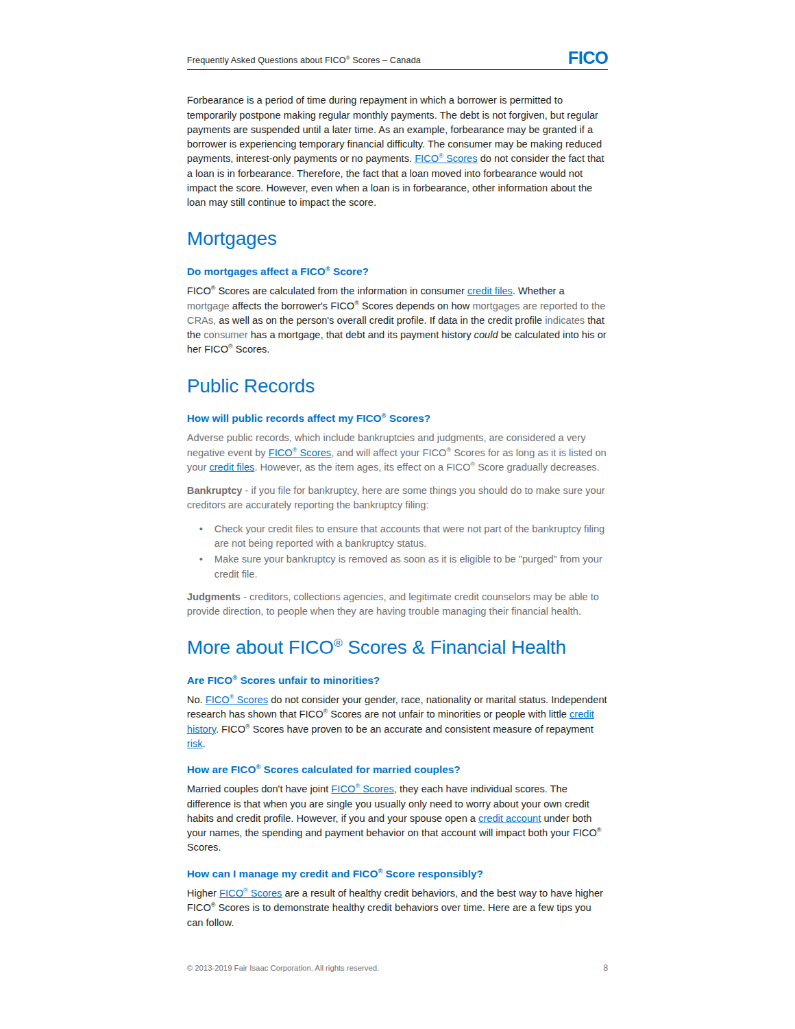Frequently Asked Questions about FICO® Scores – Canada
FICO
Forbearance is a period of time during repayment in which a borrower is permitted to temporarily postpone making regular monthly payments. The debt is not forgiven, but regular payments are suspended until a later time. As an example, forbearance may be granted if a borrower is experiencing temporary financial difficulty. The consumer may be making reduced payments, interest-only payments or no payments. FICO® Scores do not consider the fact that a loan is in forbearance. Therefore, the fact that a loan moved into forbearance would not impact the score. However, even when a loan is in forbearance, other information about the loan may still continue to impact the score.
Mortgages
Do mortgages affect a FICO® Score?
FICO® Scores are calculated from the information in consumer credit files. Whether a mortgage affects the borrower's FICO® Scores depends on how mortgages are reported to the CRAs, as well as on the person's overall credit profile. If data in the credit profile indicates that the consumer has a mortgage, that debt and its payment history could be calculated into his or her FICO® Scores.
Public Records
How will public records affect my FICO® Scores?
Adverse public records, which include bankruptcies and judgments, are considered a very negative event by FICO® Scores, and will affect your FICO® Scores for as long as it is listed on your credit files. However, as the item ages, its effect on a FICO® Score gradually decreases.
Bankruptcy - if you file for bankruptcy, here are some things you should do to make sure your creditors are accurately reporting the bankruptcy filing:
Check your credit files to ensure that accounts that were not part of the bankruptcy filing are not being reported with a bankruptcy status.
Make sure your bankruptcy is removed as soon as it is eligible to be "purged" from your credit file.
Judgments - creditors, collections agencies, and legitimate credit counselors may be able to provide direction, to people when they are having trouble managing their financial health.
More about FICO® Scores & Financial Health
Are FICO® Scores unfair to minorities?
No. FICO® Scores do not consider your gender, race, nationality or marital status. Independent research has shown that FICO® Scores are not unfair to minorities or people with little credit history. FICO® Scores have proven to be an accurate and consistent measure of repayment risk.
How are FICO® Scores calculated for married couples?
Married couples don't have joint FICO® Scores, they each have individual scores. The difference is that when you are single you usually only need to worry about your own credit habits and credit profile. However, if you and your spouse open a credit account under both your names, the spending and payment behavior on that account will impact both your FICO® Scores.
How can I manage my credit and FICO® Score responsibly?
Higher FICO® Scores are a result of healthy credit behaviors, and the best way to have higher FICO® Scores is to demonstrate healthy credit behaviors over time. Here are a few tips you can follow.
© 2013-2019 Fair Isaac Corporation. All rights reserved.
8